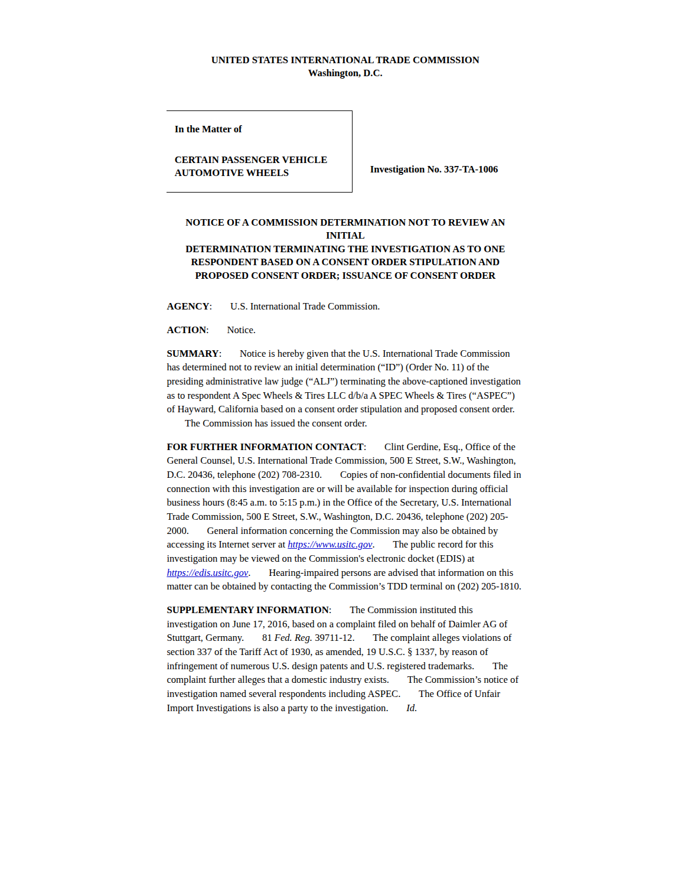UNITED STATES INTERNATIONAL TRADE COMMISSION
Washington, D.C.
| In the Matter of CERTAIN PASSENGER VEHICLE AUTOMOTIVE WHEELS | Investigation No. 337-TA-1006 |
NOTICE OF A COMMISSION DETERMINATION NOT TO REVIEW AN INITIAL
DETERMINATION TERMINATING THE INVESTIGATION AS TO ONE
RESPONDENT BASED ON A CONSENT ORDER STIPULATION AND
PROPOSED CONSENT ORDER; ISSUANCE OF CONSENT ORDER
AGENCY: U.S. International Trade Commission.
ACTION: Notice.
SUMMARY: Notice is hereby given that the U.S. International Trade Commission has determined not to review an initial determination (“ID”) (Order No. 11) of the presiding administrative law judge (“ALJ”) terminating the above-captioned investigation as to respondent A Spec Wheels & Tires LLC d/b/a A SPEC Wheels & Tires (“ASPEC”) of Hayward, California based on a consent order stipulation and proposed consent order. The Commission has issued the consent order.
FOR FURTHER INFORMATION CONTACT: Clint Gerdine, Esq., Office of the General Counsel, U.S. International Trade Commission, 500 E Street, S.W., Washington, D.C. 20436, telephone (202) 708-2310. Copies of non-confidential documents filed in connection with this investigation are or will be available for inspection during official business hours (8:45 a.m. to 5:15 p.m.) in the Office of the Secretary, U.S. International Trade Commission, 500 E Street, S.W., Washington, D.C. 20436, telephone (202) 205-2000. General information concerning the Commission may also be obtained by accessing its Internet server at https://www.usitc.gov. The public record for this investigation may be viewed on the Commission's electronic docket (EDIS) at https://edis.usitc.gov. Hearing-impaired persons are advised that information on this matter can be obtained by contacting the Commission’s TDD terminal on (202) 205-1810.
SUPPLEMENTARY INFORMATION: The Commission instituted this investigation on June 17, 2016, based on a complaint filed on behalf of Daimler AG of Stuttgart, Germany. 81 Fed. Reg. 39711-12. The complaint alleges violations of section 337 of the Tariff Act of 1930, as amended, 19 U.S.C. § 1337, by reason of infringement of numerous U.S. design patents and U.S. registered trademarks. The complaint further alleges that a domestic industry exists. The Commission’s notice of investigation named several respondents including ASPEC. The Office of Unfair Import Investigations is also a party to the investigation. Id.